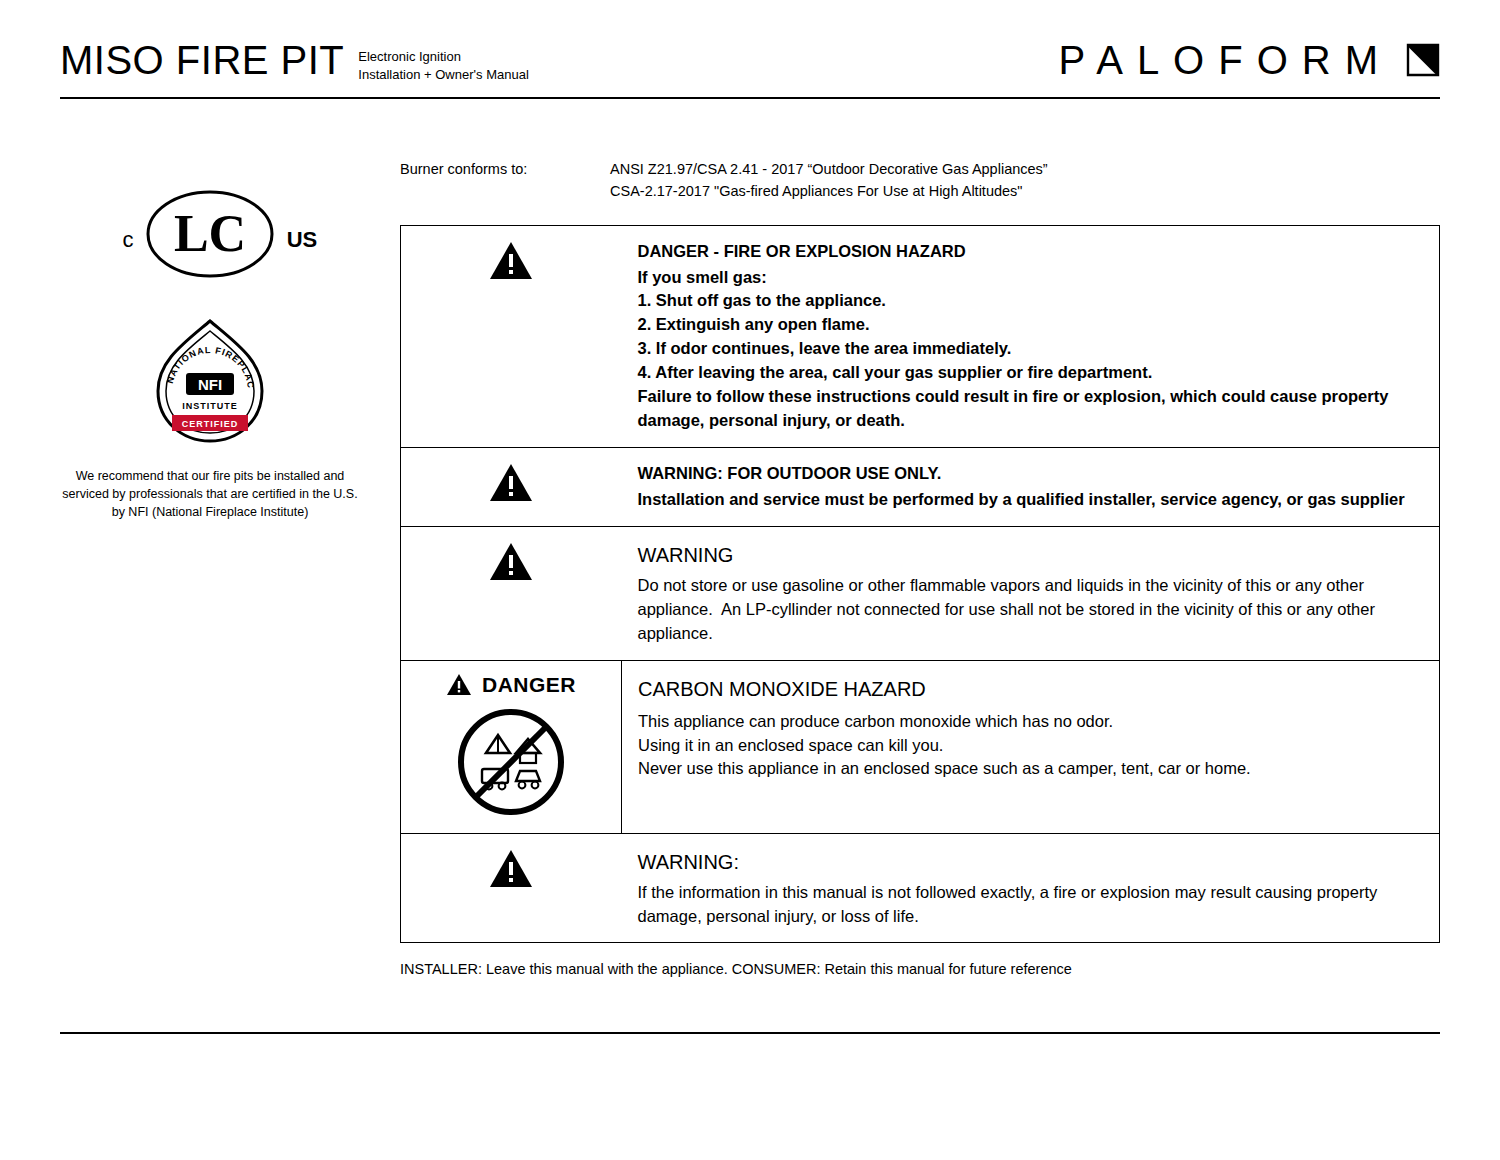MISO FIRE PIT
Electronic Ignition
Installation + Owner's Manual
PALOFORM
LC c US
NATIONAL FIREPLACE NFI INSTITUTE CERTIFIED
We recommend that our fire pits be installed and serviced by professionals that are certified in the U.S. by NFI (National Fireplace Institute)
Burner conforms to:
ANSI Z21.97/CSA 2.41 - 2017 “Outdoor Decorative Gas Appliances”
CSA-2.17-2017 "Gas-fired Appliances For Use at High Altitudes"
| | DANGER - FIRE OR EXPLOSION HAZARD If you smell gas: 1. Shut off gas to the appliance. 2. Extinguish any open flame. 3. If odor continues, leave the area immediately. 4. After leaving the area, call your gas supplier or fire department. Failure to follow these instructions could result in fire or explosion, which could cause property damage, personal injury, or death. |
| | WARNING: FOR OUTDOOR USE ONLY. Installation and service must be performed by a qualified installer, service agency, or gas supplier |
| | WARNING Do not store or use gasoline or other flammable vapors and liquids in the vicinity of this or any other appliance. An LP-cyllinder not connected for use shall not be stored in the vicinity of this or any other appliance. |
| DANGER | CARBON MONOXIDE HAZARD This appliance can produce carbon monoxide which has no odor. Using it in an enclosed space can kill you. Never use this appliance in an enclosed space such as a camper, tent, car or home. |
| | WARNING: If the information in this manual is not followed exactly, a fire or explosion may result causing property damage, personal injury, or loss of life. |
INSTALLER: Leave this manual with the appliance. CONSUMER: Retain this manual for future reference